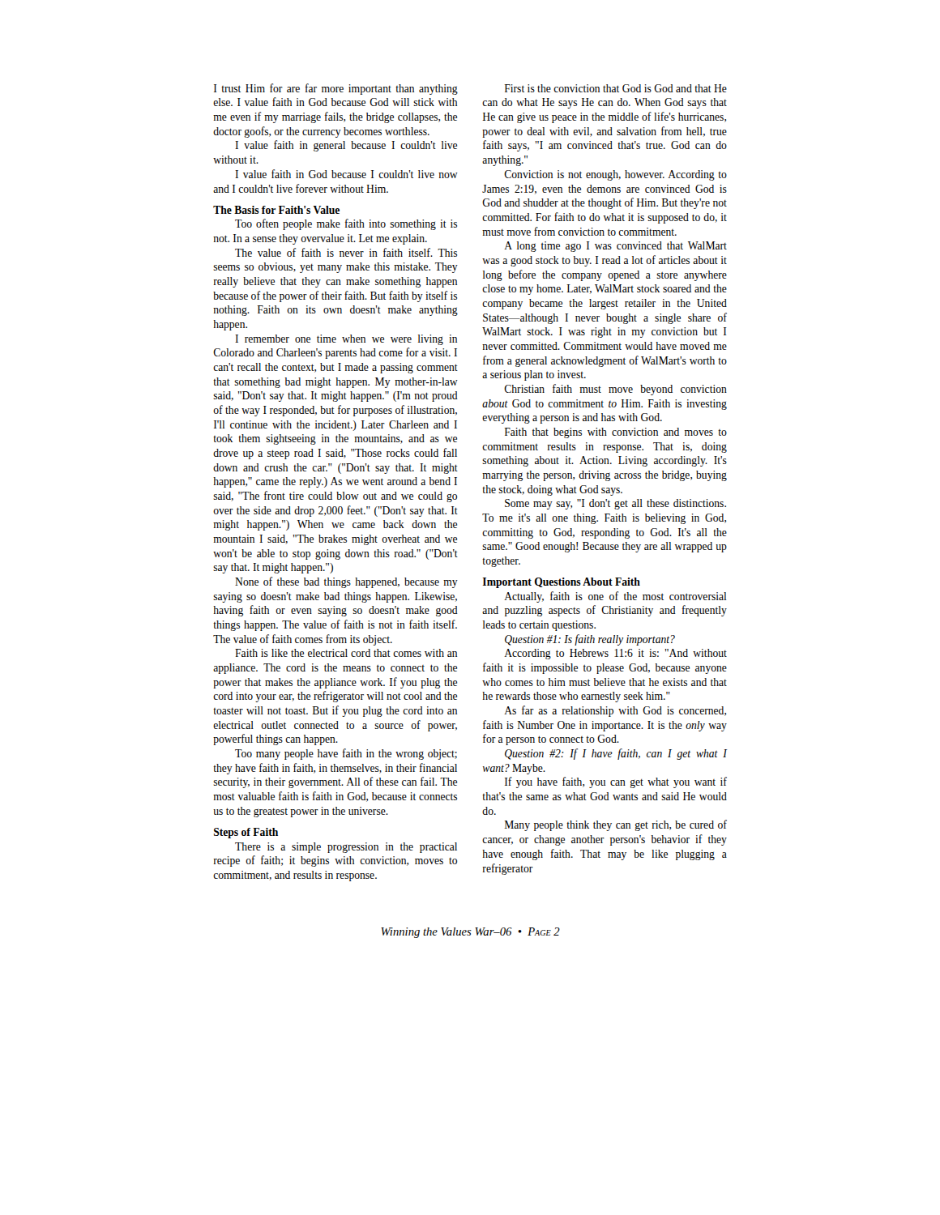I trust Him for are far more important than anything else. I value faith in God because God will stick with me even if my marriage fails, the bridge collapses, the doctor goofs, or the currency becomes worthless.
I value faith in general because I couldn't live without it.
I value faith in God because I couldn't live now and I couldn't live forever without Him.
The Basis for Faith's Value
Too often people make faith into something it is not. In a sense they overvalue it. Let me explain.
The value of faith is never in faith itself. This seems so obvious, yet many make this mistake. They really believe that they can make something happen because of the power of their faith. But faith by itself is nothing. Faith on its own doesn't make anything happen.
I remember one time when we were living in Colorado and Charleen's parents had come for a visit. I can't recall the context, but I made a passing comment that something bad might happen. My mother-in-law said, "Don't say that. It might happen." (I'm not proud of the way I responded, but for purposes of illustration, I'll continue with the incident.) Later Charleen and I took them sightseeing in the mountains, and as we drove up a steep road I said, "Those rocks could fall down and crush the car." ("Don't say that. It might happen," came the reply.) As we went around a bend I said, "The front tire could blow out and we could go over the side and drop 2,000 feet." ("Don't say that. It might happen.") When we came back down the mountain I said, "The brakes might overheat and we won't be able to stop going down this road." ("Don't say that. It might happen.")
None of these bad things happened, because my saying so doesn't make bad things happen. Likewise, having faith or even saying so doesn't make good things happen. The value of faith is not in faith itself. The value of faith comes from its object.
Faith is like the electrical cord that comes with an appliance. The cord is the means to connect to the power that makes the appliance work. If you plug the cord into your ear, the refrigerator will not cool and the toaster will not toast. But if you plug the cord into an electrical outlet connected to a source of power, powerful things can happen.
Too many people have faith in the wrong object; they have faith in faith, in themselves, in their financial security, in their government. All of these can fail. The most valuable faith is faith in God, because it connects us to the greatest power in the universe.
Steps of Faith
There is a simple progression in the practical recipe of faith; it begins with conviction, moves to commitment, and results in response.
First is the conviction that God is God and that He can do what He says He can do. When God says that He can give us peace in the middle of life's hurricanes, power to deal with evil, and salvation from hell, true faith says, "I am convinced that's true. God can do anything."
Conviction is not enough, however. According to James 2:19, even the demons are convinced God is God and shudder at the thought of Him. But they're not committed. For faith to do what it is supposed to do, it must move from conviction to commitment.
A long time ago I was convinced that WalMart was a good stock to buy. I read a lot of articles about it long before the company opened a store anywhere close to my home. Later, WalMart stock soared and the company became the largest retailer in the United States—although I never bought a single share of WalMart stock. I was right in my conviction but I never committed. Commitment would have moved me from a general acknowledgment of WalMart's worth to a serious plan to invest.
Christian faith must move beyond conviction about God to commitment to Him. Faith is investing everything a person is and has with God.
Faith that begins with conviction and moves to commitment results in response. That is, doing something about it. Action. Living accordingly. It's marrying the person, driving across the bridge, buying the stock, doing what God says.
Some may say, "I don't get all these distinctions. To me it's all one thing. Faith is believing in God, committing to God, responding to God. It's all the same." Good enough! Because they are all wrapped up together.
Important Questions About Faith
Actually, faith is one of the most controversial and puzzling aspects of Christianity and frequently leads to certain questions.
Question #1: Is faith really important?
According to Hebrews 11:6 it is: "And without faith it is impossible to please God, because anyone who comes to him must believe that he exists and that he rewards those who earnestly seek him."
As far as a relationship with God is concerned, faith is Number One in importance. It is the only way for a person to connect to God.
Question #2: If I have faith, can I get what I want? Maybe.
If you have faith, you can get what you want if that's the same as what God wants and said He would do.
Many people think they can get rich, be cured of cancer, or change another person's behavior if they have enough faith. That may be like plugging a refrigerator
Winning the Values War–06 • Page 2